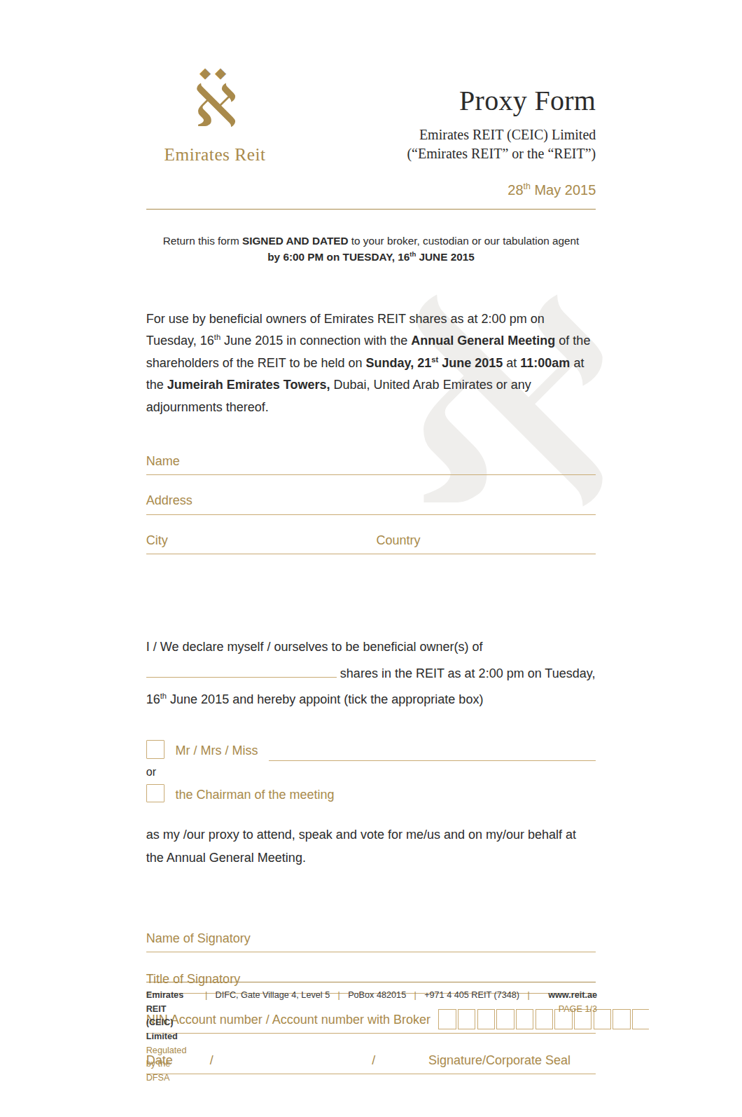ℵ
◆◆ℵ
Emirates Reit
Proxy Form
Emirates REIT (CEIC) Limited
(“Emirates REIT” or the “REIT”)
28th May 2015
Return this form SIGNED AND DATED to your broker, custodian or our tabulation agent
by 6:00 PM on TUESDAY, 16th JUNE 2015
For use by beneficial owners of Emirates REIT shares as at 2:00 pm on Tuesday, 16th June 2015 in connection with the Annual General Meeting of the shareholders of the REIT to be held on Sunday, 21st June 2015 at 11:00am at the Jumeirah Emirates Towers, Dubai, United Arab Emirates or any adjournments thereof.
Name
Address
City Country
I / We declare myself / ourselves to be beneficial owner(s) of shares in the REIT as at 2:00 pm on Tuesday, 16th June 2015 and hereby appoint (tick the appropriate box)
Mr / Mrs / Miss
or
the Chairman of the meeting
as my /our proxy to attend, speak and vote for me/us and on my/our behalf at the Annual General Meeting.
Name of Signatory
Title of Signatory
NIN Account number / Account number with Broker
Date/ / Signature/Corporate Seal
Emirates REIT (CEIC) Limited
Regulated by the DFSA
|DIFC, Gate Village 4, Level 5|PoBox 482015|+971 4 405 REIT (7348)|
www.reit.ae
PAGE 1/3